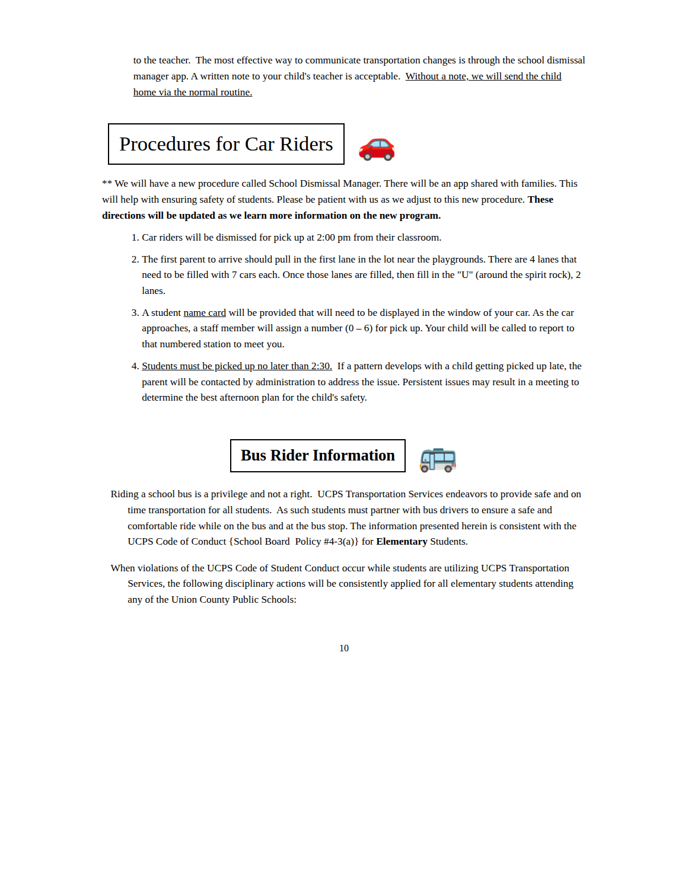to the teacher. The most effective way to communicate transportation changes is through the school dismissal manager app. A written note to your child's teacher is acceptable. Without a note, we will send the child home via the normal routine.
Procedures for Car Riders 🚗
** We will have a new procedure called School Dismissal Manager. There will be an app shared with families. This will help with ensuring safety of students. Please be patient with us as we adjust to this new procedure. These directions will be updated as we learn more information on the new program.
Car riders will be dismissed for pick up at 2:00 pm from their classroom.
The first parent to arrive should pull in the first lane in the lot near the playgrounds. There are 4 lanes that need to be filled with 7 cars each. Once those lanes are filled, then fill in the "U" (around the spirit rock), 2 lanes.
A student name card will be provided that will need to be displayed in the window of your car. As the car approaches, a staff member will assign a number (0 – 6) for pick up. Your child will be called to report to that numbered station to meet you.
Students must be picked up no later than 2:30. If a pattern develops with a child getting picked up late, the parent will be contacted by administration to address the issue. Persistent issues may result in a meeting to determine the best afternoon plan for the child's safety.
Bus Rider Information 🚌
Riding a school bus is a privilege and not a right. UCPS Transportation Services endeavors to provide safe and on time transportation for all students. As such students must partner with bus drivers to ensure a safe and comfortable ride while on the bus and at the bus stop. The information presented herein is consistent with the UCPS Code of Conduct {School Board Policy #4-3(a)} for Elementary Students.
When violations of the UCPS Code of Student Conduct occur while students are utilizing UCPS Transportation Services, the following disciplinary actions will be consistently applied for all elementary students attending any of the Union County Public Schools:
10